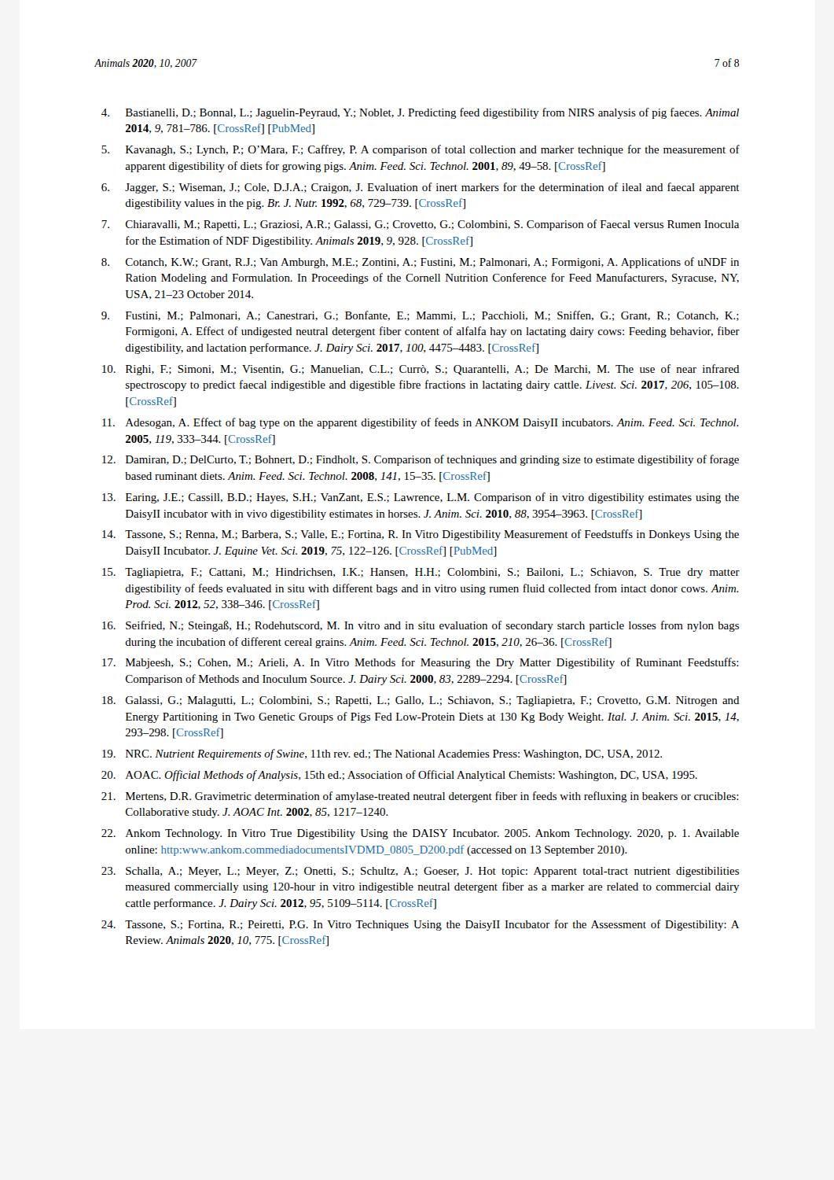Animals 2020, 10, 2007 7 of 8
Bastianelli, D.; Bonnal, L.; Jaguelin-Peyraud, Y.; Noblet, J. Predicting feed digestibility from NIRS analysis of pig faeces. Animal 2014, 9, 781–786. [CrossRef] [PubMed]
Kavanagh, S.; Lynch, P.; O’Mara, F.; Caffrey, P. A comparison of total collection and marker technique for the measurement of apparent digestibility of diets for growing pigs. Anim. Feed. Sci. Technol. 2001, 89, 49–58. [CrossRef]
Jagger, S.; Wiseman, J.; Cole, D.J.A.; Craigon, J. Evaluation of inert markers for the determination of ileal and faecal apparent digestibility values in the pig. Br. J. Nutr. 1992, 68, 729–739. [CrossRef]
Chiaravalli, M.; Rapetti, L.; Graziosi, A.R.; Galassi, G.; Crovetto, G.; Colombini, S. Comparison of Faecal versus Rumen Inocula for the Estimation of NDF Digestibility. Animals 2019, 9, 928. [CrossRef]
Cotanch, K.W.; Grant, R.J.; Van Amburgh, M.E.; Zontini, A.; Fustini, M.; Palmonari, A.; Formigoni, A. Applications of uNDF in Ration Modeling and Formulation. In Proceedings of the Cornell Nutrition Conference for Feed Manufacturers, Syracuse, NY, USA, 21–23 October 2014.
Fustini, M.; Palmonari, A.; Canestrari, G.; Bonfante, E.; Mammi, L.; Pacchioli, M.; Sniffen, G.; Grant, R.; Cotanch, K.; Formigoni, A. Effect of undigested neutral detergent fiber content of alfalfa hay on lactating dairy cows: Feeding behavior, fiber digestibility, and lactation performance. J. Dairy Sci. 2017, 100, 4475–4483. [CrossRef]
Righi, F.; Simoni, M.; Visentin, G.; Manuelian, C.L.; Currò, S.; Quarantelli, A.; De Marchi, M. The use of near infrared spectroscopy to predict faecal indigestible and digestible fibre fractions in lactating dairy cattle. Livest. Sci. 2017, 206, 105–108. [CrossRef]
Adesogan, A. Effect of bag type on the apparent digestibility of feeds in ANKOM DaisyII incubators. Anim. Feed. Sci. Technol. 2005, 119, 333–344. [CrossRef]
Damiran, D.; DelCurto, T.; Bohnert, D.; Findholt, S. Comparison of techniques and grinding size to estimate digestibility of forage based ruminant diets. Anim. Feed. Sci. Technol. 2008, 141, 15–35. [CrossRef]
Earing, J.E.; Cassill, B.D.; Hayes, S.H.; VanZant, E.S.; Lawrence, L.M. Comparison of in vitro digestibility estimates using the DaisyII incubator with in vivo digestibility estimates in horses. J. Anim. Sci. 2010, 88, 3954–3963. [CrossRef]
Tassone, S.; Renna, M.; Barbera, S.; Valle, E.; Fortina, R. In Vitro Digestibility Measurement of Feedstuffs in Donkeys Using the DaisyII Incubator. J. Equine Vet. Sci. 2019, 75, 122–126. [CrossRef] [PubMed]
Tagliapietra, F.; Cattani, M.; Hindrichsen, I.K.; Hansen, H.H.; Colombini, S.; Bailoni, L.; Schiavon, S. True dry matter digestibility of feeds evaluated in situ with different bags and in vitro using rumen fluid collected from intact donor cows. Anim. Prod. Sci. 2012, 52, 338–346. [CrossRef]
Seifried, N.; Steingaß, H.; Rodehutscord, M. In vitro and in situ evaluation of secondary starch particle losses from nylon bags during the incubation of different cereal grains. Anim. Feed. Sci. Technol. 2015, 210, 26–36. [CrossRef]
Mabjeesh, S.; Cohen, M.; Arieli, A. In Vitro Methods for Measuring the Dry Matter Digestibility of Ruminant Feedstuffs: Comparison of Methods and Inoculum Source. J. Dairy Sci. 2000, 83, 2289–2294. [CrossRef]
Galassi, G.; Malagutti, L.; Colombini, S.; Rapetti, L.; Gallo, L.; Schiavon, S.; Tagliapietra, F.; Crovetto, G.M. Nitrogen and Energy Partitioning in Two Genetic Groups of Pigs Fed Low-Protein Diets at 130 Kg Body Weight. Ital. J. Anim. Sci. 2015, 14, 293–298. [CrossRef]
NRC. Nutrient Requirements of Swine, 11th rev. ed.; The National Academies Press: Washington, DC, USA, 2012.
AOAC. Official Methods of Analysis, 15th ed.; Association of Official Analytical Chemists: Washington, DC, USA, 1995.
Mertens, D.R. Gravimetric determination of amylase-treated neutral detergent fiber in feeds with refluxing in beakers or crucibles: Collaborative study. J. AOAC Int. 2002, 85, 1217–1240.
Ankom Technology. In Vitro True Digestibility Using the DAISY Incubator. 2005. Ankom Technology. 2020, p. 1. Available online: http:www.ankom.commediadocumentsIVDMD_0805_D200.pdf (accessed on 13 September 2010).
Schalla, A.; Meyer, L.; Meyer, Z.; Onetti, S.; Schultz, A.; Goeser, J. Hot topic: Apparent total-tract nutrient digestibilities measured commercially using 120-hour in vitro indigestible neutral detergent fiber as a marker are related to commercial dairy cattle performance. J. Dairy Sci. 2012, 95, 5109–5114. [CrossRef]
Tassone, S.; Fortina, R.; Peiretti, P.G. In Vitro Techniques Using the DaisyII Incubator for the Assessment of Digestibility: A Review. Animals 2020, 10, 775. [CrossRef]